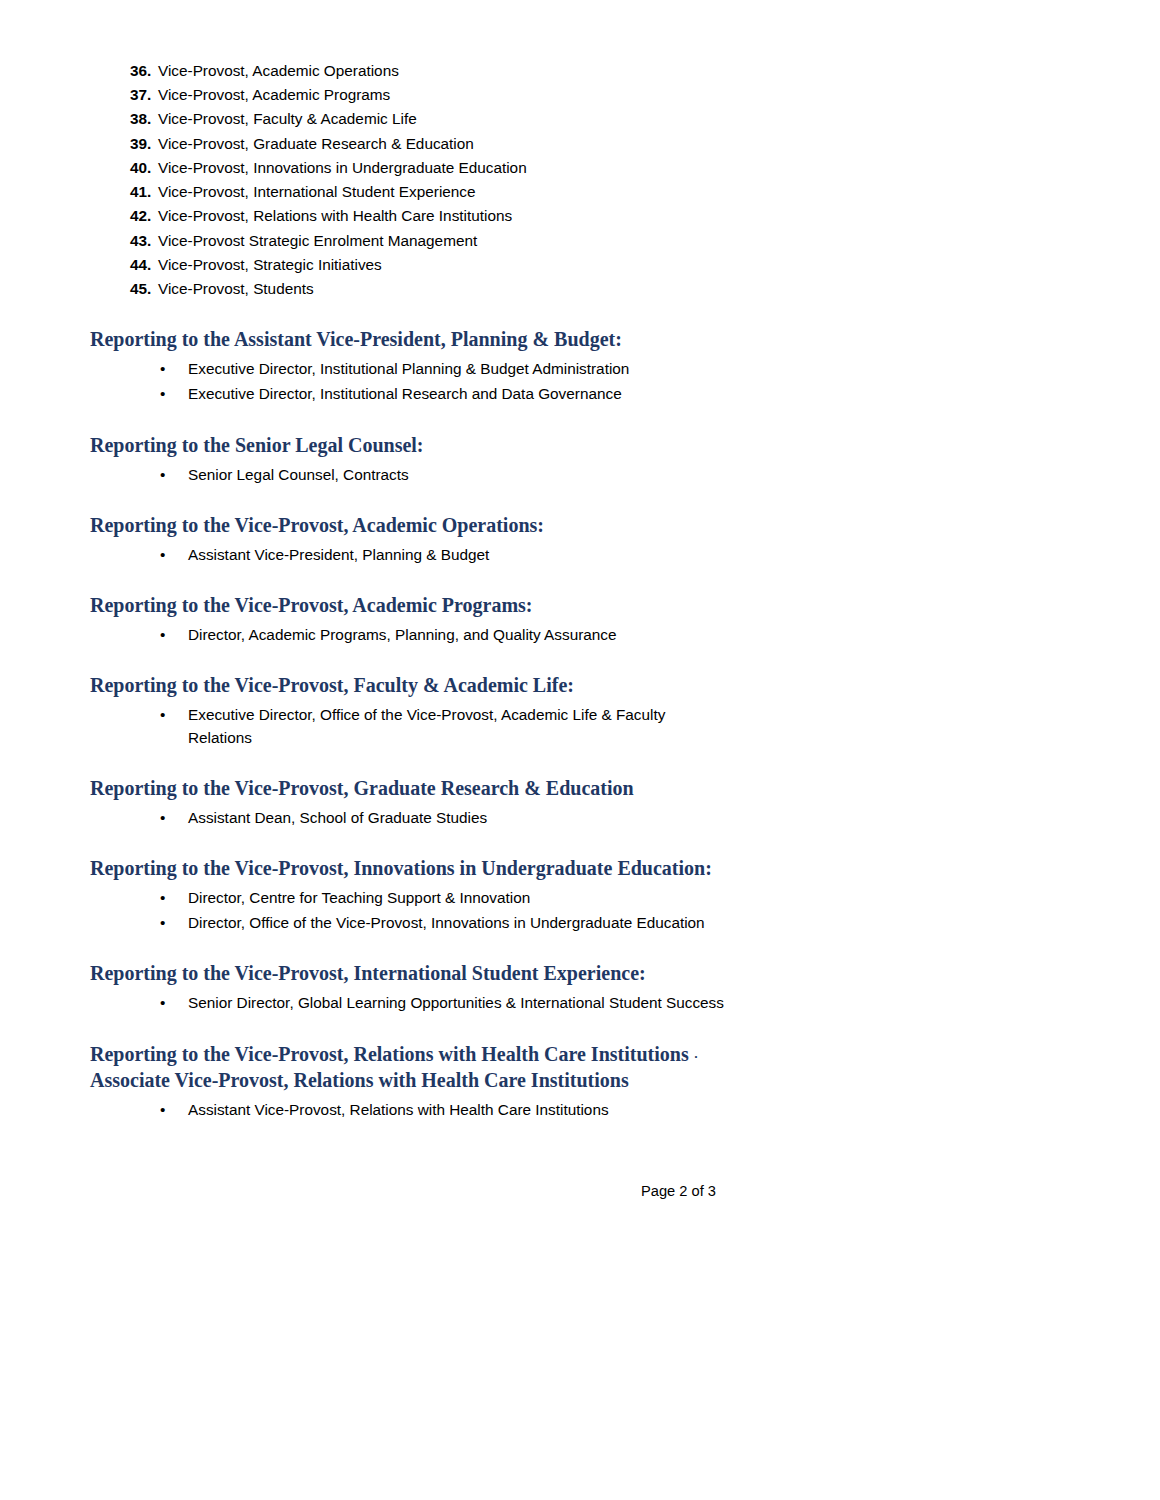36. Vice-Provost, Academic Operations
37. Vice-Provost, Academic Programs
38. Vice-Provost, Faculty & Academic Life
39. Vice-Provost, Graduate Research & Education
40. Vice-Provost, Innovations in Undergraduate Education
41. Vice-Provost, International Student Experience
42. Vice-Provost, Relations with Health Care Institutions
43. Vice-Provost Strategic Enrolment Management
44. Vice-Provost, Strategic Initiatives
45. Vice-Provost, Students
Reporting to the Assistant Vice-President, Planning & Budget:
Executive Director, Institutional Planning & Budget Administration
Executive Director, Institutional Research and Data Governance
Reporting to the Senior Legal Counsel:
Senior Legal Counsel, Contracts
Reporting to the Vice-Provost, Academic Operations:
Assistant Vice-President, Planning & Budget
Reporting to the Vice-Provost, Academic Programs:
Director, Academic Programs, Planning, and Quality Assurance
Reporting to the Vice-Provost, Faculty & Academic Life:
Executive Director, Office of the Vice-Provost, Academic Life & Faculty Relations
Reporting to the Vice-Provost, Graduate Research & Education
Assistant Dean, School of Graduate Studies
Reporting to the Vice-Provost, Innovations in Undergraduate Education:
Director, Centre for Teaching Support & Innovation
Director, Office of the Vice-Provost, Innovations in Undergraduate Education
Reporting to the Vice-Provost, International Student Experience:
Senior Director, Global Learning Opportunities & International Student Success
Reporting to the Vice-Provost, Relations with Health Care Institutions · Associate Vice-Provost, Relations with Health Care Institutions
Assistant Vice-Provost, Relations with Health Care Institutions
Page 2 of 3